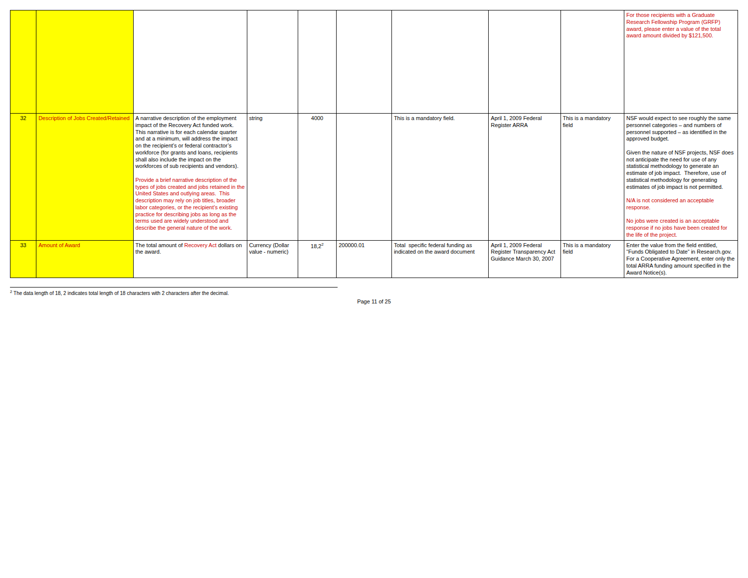| | | | | | | | | | For those recipients with a Graduate Research Fellowship Program (GRFP) award, please enter a value of the total award amount divided by $121,500. |
| 32 | Description of Jobs Created/Retained | A narrative description of the employment impact of the Recovery Act funded work. This narrative is for each calendar quarter and at a minimum, will address the impact on the recipient’s or federal contractor’s workforce (for grants and loans, recipients shall also include the impact on the workforces of sub recipients and vendors). Provide a brief narrative description of the types of jobs created and jobs retained in the United States and outlying areas. This description may rely on job titles, broader labor categories, or the recipient’s existing practice for describing jobs as long as the terms used are widely understood and describe the general nature of the work. | string | 4000 | | This is a mandatory field. | April 1, 2009 Federal Register ARRA | This is a mandatory field | NSF would expect to see roughly the same personnel categories – and numbers of personnel supported – as identified in the approved budget. Given the nature of NSF projects, NSF does not anticipate the need for use of any statistical methodology to generate an estimate of job impact. Therefore, use of statistical methodology for generating estimates of job impact is not permitted. N/A is not considered an acceptable response. No jobs were created is an acceptable response if no jobs have been created for the life of the project. |
| 33 | Amount of Award | The total amount of Recovery Act dollars on the award. | Currency (Dollar value - numeric) | 18,2 2 | 200000.01 | Total specific federal funding as indicated on the award document | April 1, 2009 Federal Register Transparency Act Guidance March 30, 2007 | This is a mandatory field | Enter the value from the field entitled, “Funds Obligated to Date“ in Research.gov. For a Cooperative Agreement, enter only the total ARRA funding amount specified in the Award Notice(s). |
2 The data length of 18, 2 indicates total length of 18 characters with 2 characters after the decimal.
Page 11 of 25